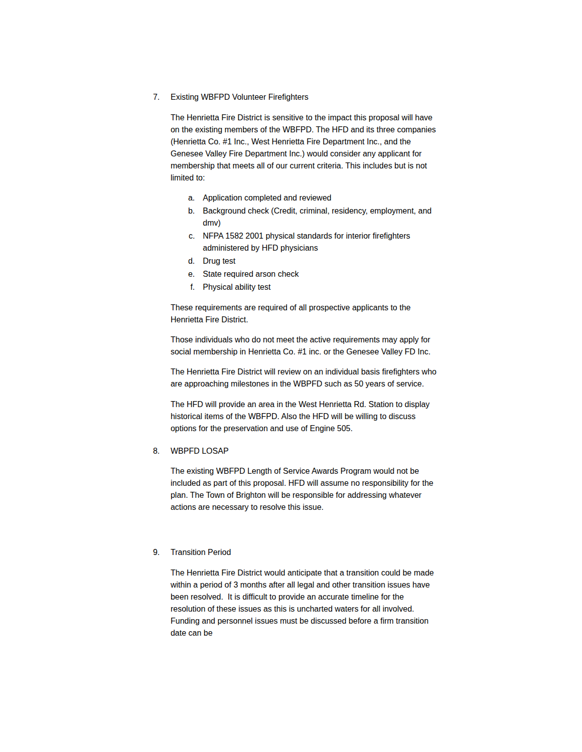Existing WBFPD Volunteer Firefighters
The Henrietta Fire District is sensitive to the impact this proposal will have on the existing members of the WBFPD. The HFD and its three companies (Henrietta Co. #1 Inc., West Henrietta Fire Department Inc., and the Genesee Valley Fire Department Inc.) would consider any applicant for membership that meets all of our current criteria. This includes but is not limited to:
Application completed and reviewed
Background check (Credit, criminal, residency, employment, and dmv)
NFPA 1582 2001 physical standards for interior firefighters administered by HFD physicians
Drug test
State required arson check
Physical ability test
These requirements are required of all prospective applicants to the Henrietta Fire District.
Those individuals who do not meet the active requirements may apply for social membership in Henrietta Co. #1 inc. or the Genesee Valley FD Inc.
The Henrietta Fire District will review on an individual basis firefighters who are approaching milestones in the WBPFD such as 50 years of service.
The HFD will provide an area in the West Henrietta Rd. Station to display historical items of the WBFPD. Also the HFD will be willing to discuss options for the preservation and use of Engine 505.
WBPFD LOSAP
The existing WBFPD Length of Service Awards Program would not be included as part of this proposal. HFD will assume no responsibility for the plan. The Town of Brighton will be responsible for addressing whatever actions are necessary to resolve this issue.
Transition Period
The Henrietta Fire District would anticipate that a transition could be made within a period of 3 months after all legal and other transition issues have been resolved. It is difficult to provide an accurate timeline for the resolution of these issues as this is uncharted waters for all involved. Funding and personnel issues must be discussed before a firm transition date can be